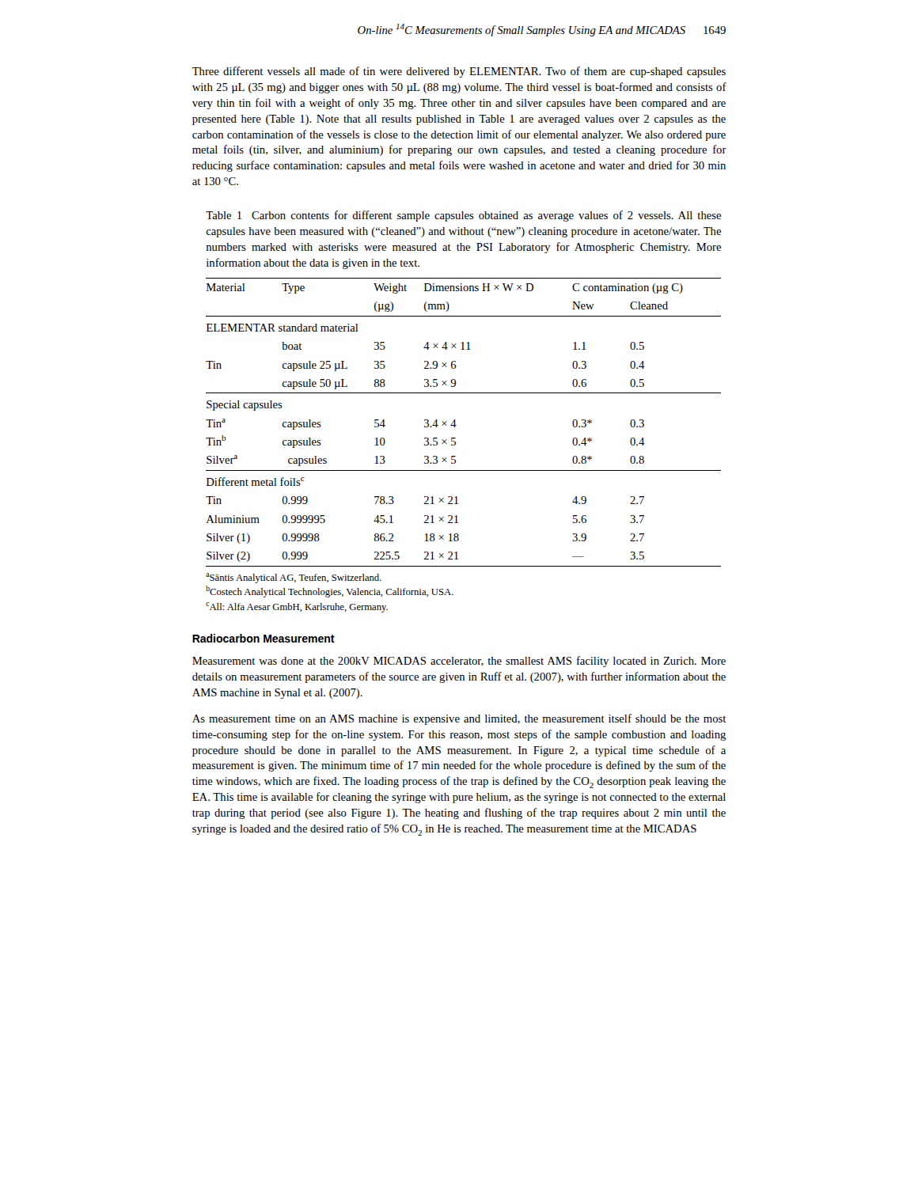On-line 14C Measurements of Small Samples Using EA and MICADAS1649
Three different vessels all made of tin were delivered by ELEMENTAR. Two of them are cup-shaped capsules with 25 µL (35 mg) and bigger ones with 50 µL (88 mg) volume. The third vessel is boat-formed and consists of very thin tin foil with a weight of only 35 mg. Three other tin and silver capsules have been compared and are presented here (Table 1). Note that all results published in Table 1 are averaged values over 2 capsules as the carbon contamination of the vessels is close to the detection limit of our elemental analyzer. We also ordered pure metal foils (tin, silver, and aluminium) for preparing our own capsules, and tested a cleaning procedure for reducing surface contamination: capsules and metal foils were washed in acetone and water and dried for 30 min at 130 °C.
Table 1 Carbon contents for different sample capsules obtained as average values of 2 vessels. All these capsules have been measured with (“cleaned”) and without (“new”) cleaning procedure in acetone/water. The numbers marked with asterisks were measured at the PSI Laboratory for Atmospheric Chemistry. More information about the data is given in the text.
| Material | Type | Weight | Dimensions H × W × D | C contamination (µg C) |
| --- | --- | --- | --- | --- |
| | | (µg) | (mm) | New | Cleaned |
| ELEMENTAR standard material |
| | boat | 35 | 4 × 4 × 11 | 1.1 | 0.5 |
| Tin | capsule 25 µL | 35 | 2.9 × 6 | 0.3 | 0.4 |
| | capsule 50 µL | 88 | 3.5 × 9 | 0.6 | 0.5 |
| Special capsules |
| Tin a | capsules | 54 | 3.4 × 4 | 0.3* | 0.3 |
| Tin b | capsules | 10 | 3.5 × 5 | 0.4* | 0.4 |
| Silver a | capsules | 13 | 3.3 × 5 | 0.8* | 0.8 |
| Different metal foils c |
| Tin | 0.999 | 78.3 | 21 × 21 | 4.9 | 2.7 |
| Aluminium | 0.999995 | 45.1 | 21 × 21 | 5.6 | 3.7 |
| Silver (1) | 0.99998 | 86.2 | 18 × 18 | 3.9 | 2.7 |
| Silver (2) | 0.999 | 225.5 | 21 × 21 | — | 3.5 |
aSäntis Analytical AG, Teufen, Switzerland.
bCostech Analytical Technologies, Valencia, California, USA.
cAll: Alfa Aesar GmbH, Karlsruhe, Germany.
Radiocarbon Measurement
Measurement was done at the 200kV MICADAS accelerator, the smallest AMS facility located in Zurich. More details on measurement parameters of the source are given in Ruff et al. (2007), with further information about the AMS machine in Synal et al. (2007).
As measurement time on an AMS machine is expensive and limited, the measurement itself should be the most time-consuming step for the on-line system. For this reason, most steps of the sample combustion and loading procedure should be done in parallel to the AMS measurement. In Figure 2, a typical time schedule of a measurement is given. The minimum time of 17 min needed for the whole procedure is defined by the sum of the time windows, which are fixed. The loading process of the trap is defined by the CO2 desorption peak leaving the EA. This time is available for cleaning the syringe with pure helium, as the syringe is not connected to the external trap during that period (see also Figure 1). The heating and flushing of the trap requires about 2 min until the syringe is loaded and the desired ratio of 5% CO2 in He is reached. The measurement time at the MICADAS